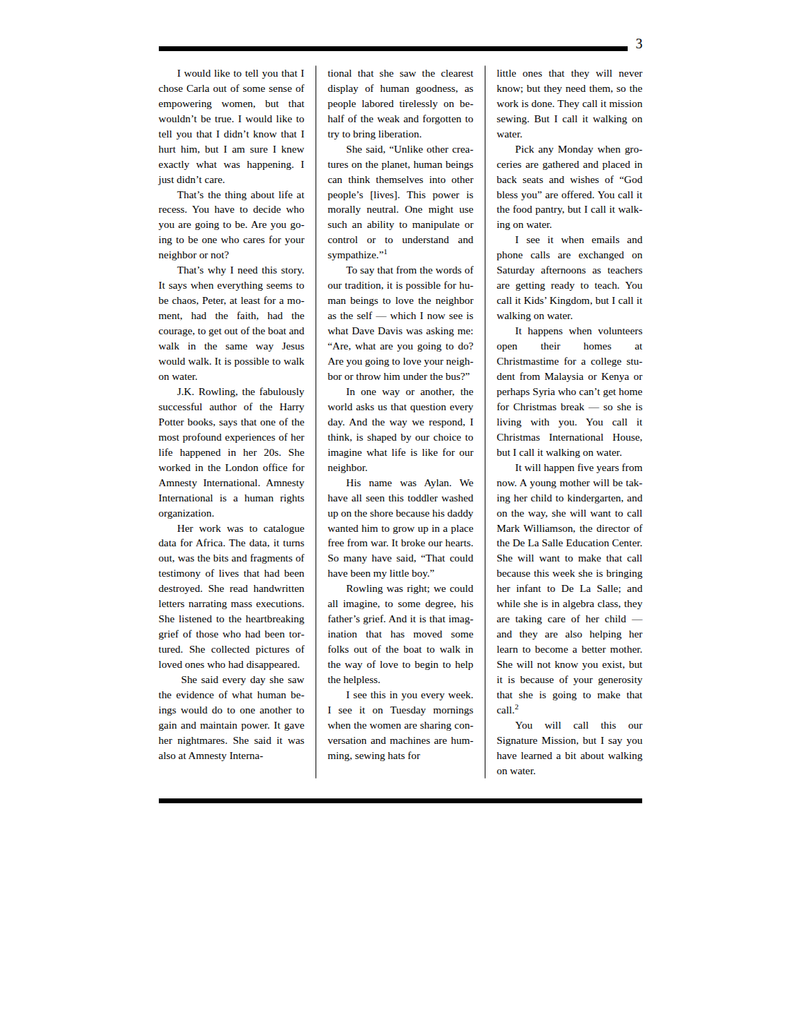3
I would like to tell you that I chose Carla out of some sense of empowering women, but that wouldn’t be true. I would like to tell you that I didn’t know that I hurt him, but I am sure I knew exactly what was happening. I just didn’t care.
That’s the thing about life at recess. You have to decide who you are going to be. Are you going to be one who cares for your neighbor or not?
That’s why I need this story. It says when everything seems to be chaos, Peter, at least for a moment, had the faith, had the courage, to get out of the boat and walk in the same way Jesus would walk. It is possible to walk on water.
J.K. Rowling, the fabulously successful author of the Harry Potter books, says that one of the most profound experiences of her life happened in her 20s. She worked in the London office for Amnesty International. Amnesty International is a human rights organization.
Her work was to catalogue data for Africa. The data, it turns out, was the bits and fragments of testimony of lives that had been destroyed. She read handwritten letters narrating mass executions. She listened to the heartbreaking grief of those who had been tortured. She collected pictures of loved ones who had disappeared.
She said every day she saw the evidence of what human beings would do to one another to gain and maintain power. It gave her nightmares. She said it was also at Amnesty Interna-
tional that she saw the clearest display of human goodness, as people labored tirelessly on behalf of the weak and forgotten to try to bring liberation.
She said, “Unlike other creatures on the planet, human beings can think themselves into other people’s [lives]. This power is morally neutral. One might use such an ability to manipulate or control or to understand and sympathize.”1
To say that from the words of our tradition, it is possible for human beings to love the neighbor as the self — which I now see is what Dave Davis was asking me: “Are, what are you going to do? Are you going to love your neighbor or throw him under the bus?”
In one way or another, the world asks us that question every day. And the way we respond, I think, is shaped by our choice to imagine what life is like for our neighbor.
His name was Aylan. We have all seen this toddler washed up on the shore because his daddy wanted him to grow up in a place free from war. It broke our hearts. So many have said, “That could have been my little boy.”
Rowling was right; we could all imagine, to some degree, his father’s grief. And it is that imagination that has moved some folks out of the boat to walk in the way of love to begin to help the helpless.
I see this in you every week. I see it on Tuesday mornings when the women are sharing conversation and machines are humming, sewing hats for
little ones that they will never know; but they need them, so the work is done. They call it mission sewing. But I call it walking on water.
Pick any Monday when groceries are gathered and placed in back seats and wishes of “God bless you” are offered. You call it the food pantry, but I call it walking on water.
I see it when emails and phone calls are exchanged on Saturday afternoons as teachers are getting ready to teach. You call it Kids’ Kingdom, but I call it walking on water.
It happens when volunteers open their homes at Christmastime for a college student from Malaysia or Kenya or perhaps Syria who can’t get home for Christmas break — so she is living with you. You call it Christmas International House, but I call it walking on water.
It will happen five years from now. A young mother will be taking her child to kindergarten, and on the way, she will want to call Mark Williamson, the director of the De La Salle Education Center. She will want to make that call because this week she is bringing her infant to De La Salle; and while she is in algebra class, they are taking care of her child — and they are also helping her learn to become a better mother. She will not know you exist, but it is because of your generosity that she is going to make that call.2
You will call this our Signature Mission, but I say you have learned a bit about walking on water.